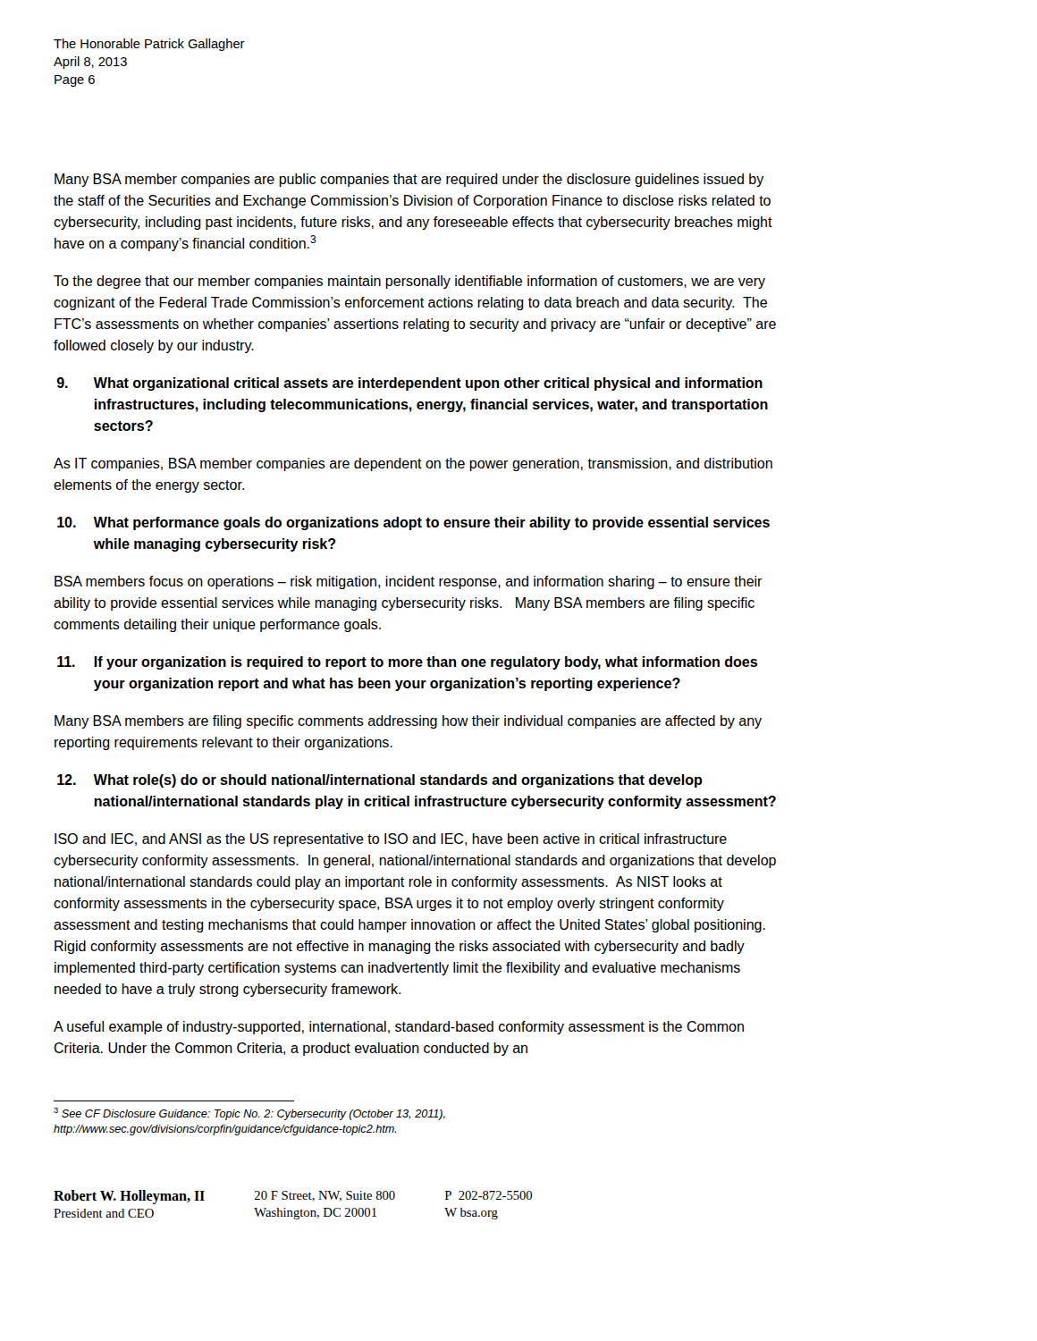The Honorable Patrick Gallagher
April 8, 2013
Page 6
Many BSA member companies are public companies that are required under the disclosure guidelines issued by the staff of the Securities and Exchange Commission’s Division of Corporation Finance to disclose risks related to cybersecurity, including past incidents, future risks, and any foreseeable effects that cybersecurity breaches might have on a company’s financial condition.3
To the degree that our member companies maintain personally identifiable information of customers, we are very cognizant of the Federal Trade Commission’s enforcement actions relating to data breach and data security. The FTC’s assessments on whether companies’ assertions relating to security and privacy are “unfair or deceptive” are followed closely by our industry.
9.
What organizational critical assets are interdependent upon other critical physical and information infrastructures, including telecommunications, energy, financial services, water, and transportation sectors?
As IT companies, BSA member companies are dependent on the power generation, transmission, and distribution elements of the energy sector.
10.
What performance goals do organizations adopt to ensure their ability to provide essential services while managing cybersecurity risk?
BSA members focus on operations – risk mitigation, incident response, and information sharing – to ensure their ability to provide essential services while managing cybersecurity risks. Many BSA members are filing specific comments detailing their unique performance goals.
11.
If your organization is required to report to more than one regulatory body, what information does your organization report and what has been your organization’s reporting experience?
Many BSA members are filing specific comments addressing how their individual companies are affected by any reporting requirements relevant to their organizations.
12.
What role(s) do or should national/international standards and organizations that develop national/international standards play in critical infrastructure cybersecurity conformity assessment?
ISO and IEC, and ANSI as the US representative to ISO and IEC, have been active in critical infrastructure cybersecurity conformity assessments. In general, national/international standards and organizations that develop national/international standards could play an important role in conformity assessments. As NIST looks at conformity assessments in the cybersecurity space, BSA urges it to not employ overly stringent conformity assessment and testing mechanisms that could hamper innovation or affect the United States’ global positioning. Rigid conformity assessments are not effective in managing the risks associated with cybersecurity and badly implemented third-party certification systems can inadvertently limit the flexibility and evaluative mechanisms needed to have a truly strong cybersecurity framework.
A useful example of industry-supported, international, standard-based conformity assessment is the Common Criteria. Under the Common Criteria, a product evaluation conducted by an
3 See CF Disclosure Guidance: Topic No. 2: Cybersecurity (October 13, 2011),
http://www.sec.gov/divisions/corpfin/guidance/cfguidance-topic2.htm.
Robert W. Holleyman, II
President and CEO
20 F Street, NW, Suite 800
Washington, DC 20001
P 202-872-5500
W bsa.org